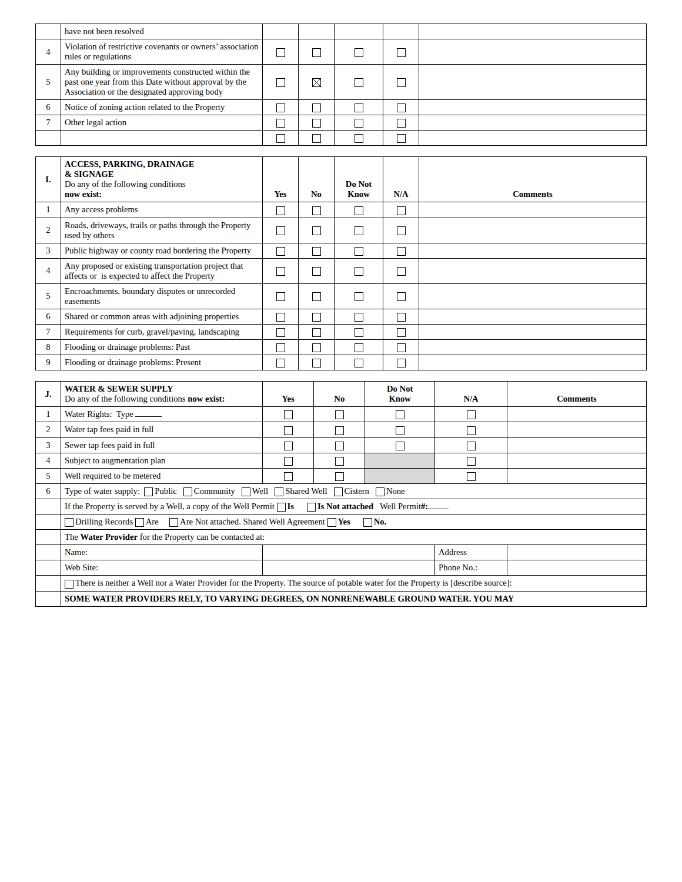| | have not been resolved | | | | | |
| 4 | Violation of restrictive covenants or owners’ association rules or regulations | | | | | |
| 5 | Any building or improvements constructed within the past one year from this Date without approval by the Association or the designated approving body | | | | | |
| 6 | Notice of zoning action related to the Property | | | | | |
| 7 | Other legal action | | | | | |
| I. | ACCESS, PARKING, DRAINAGE & SIGNAGE Do any of the following conditions now exist: | Yes | No | Do Not Know | N/A | Comments |
| 1 | Any access problems | | | | | |
| 2 | Roads, driveways, trails or paths through the Property used by others | | | | | |
| 3 | Public highway or county road bordering the Property | | | | | |
| 4 | Any proposed or existing transportation project that affects or is expected to affect the Property | | | | | |
| 5 | Encroachments, boundary disputes or unrecorded easements | | | | | |
| 6 | Shared or common areas with adjoining properties | | | | | |
| 7 | Requirements for curb, gravel/paving, landscaping | | | | | |
| 8 | Flooding or drainage problems: Past | | | | | |
| 9 | Flooding or drainage problems: Present | | | | | |
| J. | WATER & SEWER SUPPLY Do any of the following conditions now exist: | Yes | No | Do Not Know | N/A | Comments |
| 1 | Water Rights: Type | | | | | |
| 2 | Water tap fees paid in full | | | | | |
| 3 | Sewer tap fees paid in full | | | | | |
| 4 | Subject to augmentation plan | | | | | |
| 5 | Well required to be metered | | | | | |
| 6 | Type of water supply: Public Community Well Shared Well Cistern None |
| | If the Property is served by a Well, a copy of the Well Permit Is Is Not attached Well Permit #: |
| | Drilling Records Are Are Not attached. Shared Well Agreement Yes No. |
| | The Water Provider for the Property can be contacted at: |
| | Name: | | Address | |
| | Web Site: | | Phone No.: | |
| | There is neither a Well nor a Water Provider for the Property. The source of potable water for the Property is [describe source]: |
| | SOME WATER PROVIDERS RELY, TO VARYING DEGREES, ON NONRENEWABLE GROUND WATER. YOU MAY |